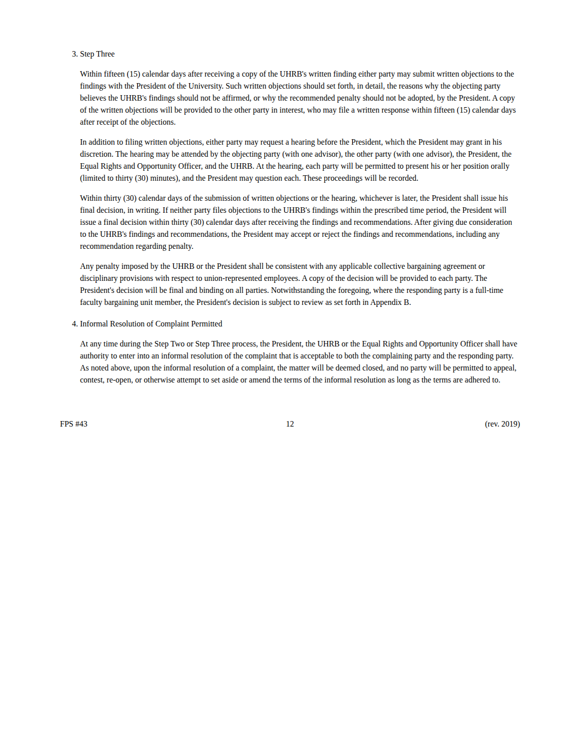Step Three
Within fifteen (15) calendar days after receiving a copy of the UHRB's written finding either party may submit written objections to the findings with the President of the University. Such written objections should set forth, in detail, the reasons why the objecting party believes the UHRB's findings should not be affirmed, or why the recommended penalty should not be adopted, by the President. A copy of the written objections will be provided to the other party in interest, who may file a written response within fifteen (15) calendar days after receipt of the objections.
In addition to filing written objections, either party may request a hearing before the President, which the President may grant in his discretion. The hearing may be attended by the objecting party (with one advisor), the other party (with one advisor), the President, the Equal Rights and Opportunity Officer, and the UHRB. At the hearing, each party will be permitted to present his or her position orally (limited to thirty (30) minutes), and the President may question each. These proceedings will be recorded.
Within thirty (30) calendar days of the submission of written objections or the hearing, whichever is later, the President shall issue his final decision, in writing. If neither party files objections to the UHRB's findings within the prescribed time period, the President will issue a final decision within thirty (30) calendar days after receiving the findings and recommendations. After giving due consideration to the UHRB's findings and recommendations, the President may accept or reject the findings and recommendations, including any recommendation regarding penalty.
Any penalty imposed by the UHRB or the President shall be consistent with any applicable collective bargaining agreement or disciplinary provisions with respect to union-represented employees. A copy of the decision will be provided to each party. The President's decision will be final and binding on all parties. Notwithstanding the foregoing, where the responding party is a full-time faculty bargaining unit member, the President's decision is subject to review as set forth in Appendix B.
Informal Resolution of Complaint Permitted
At any time during the Step Two or Step Three process, the President, the UHRB or the Equal Rights and Opportunity Officer shall have authority to enter into an informal resolution of the complaint that is acceptable to both the complaining party and the responding party. As noted above, upon the informal resolution of a complaint, the matter will be deemed closed, and no party will be permitted to appeal, contest, re-open, or otherwise attempt to set aside or amend the terms of the informal resolution as long as the terms are adhered to.
FPS #43
12
(rev. 2019)